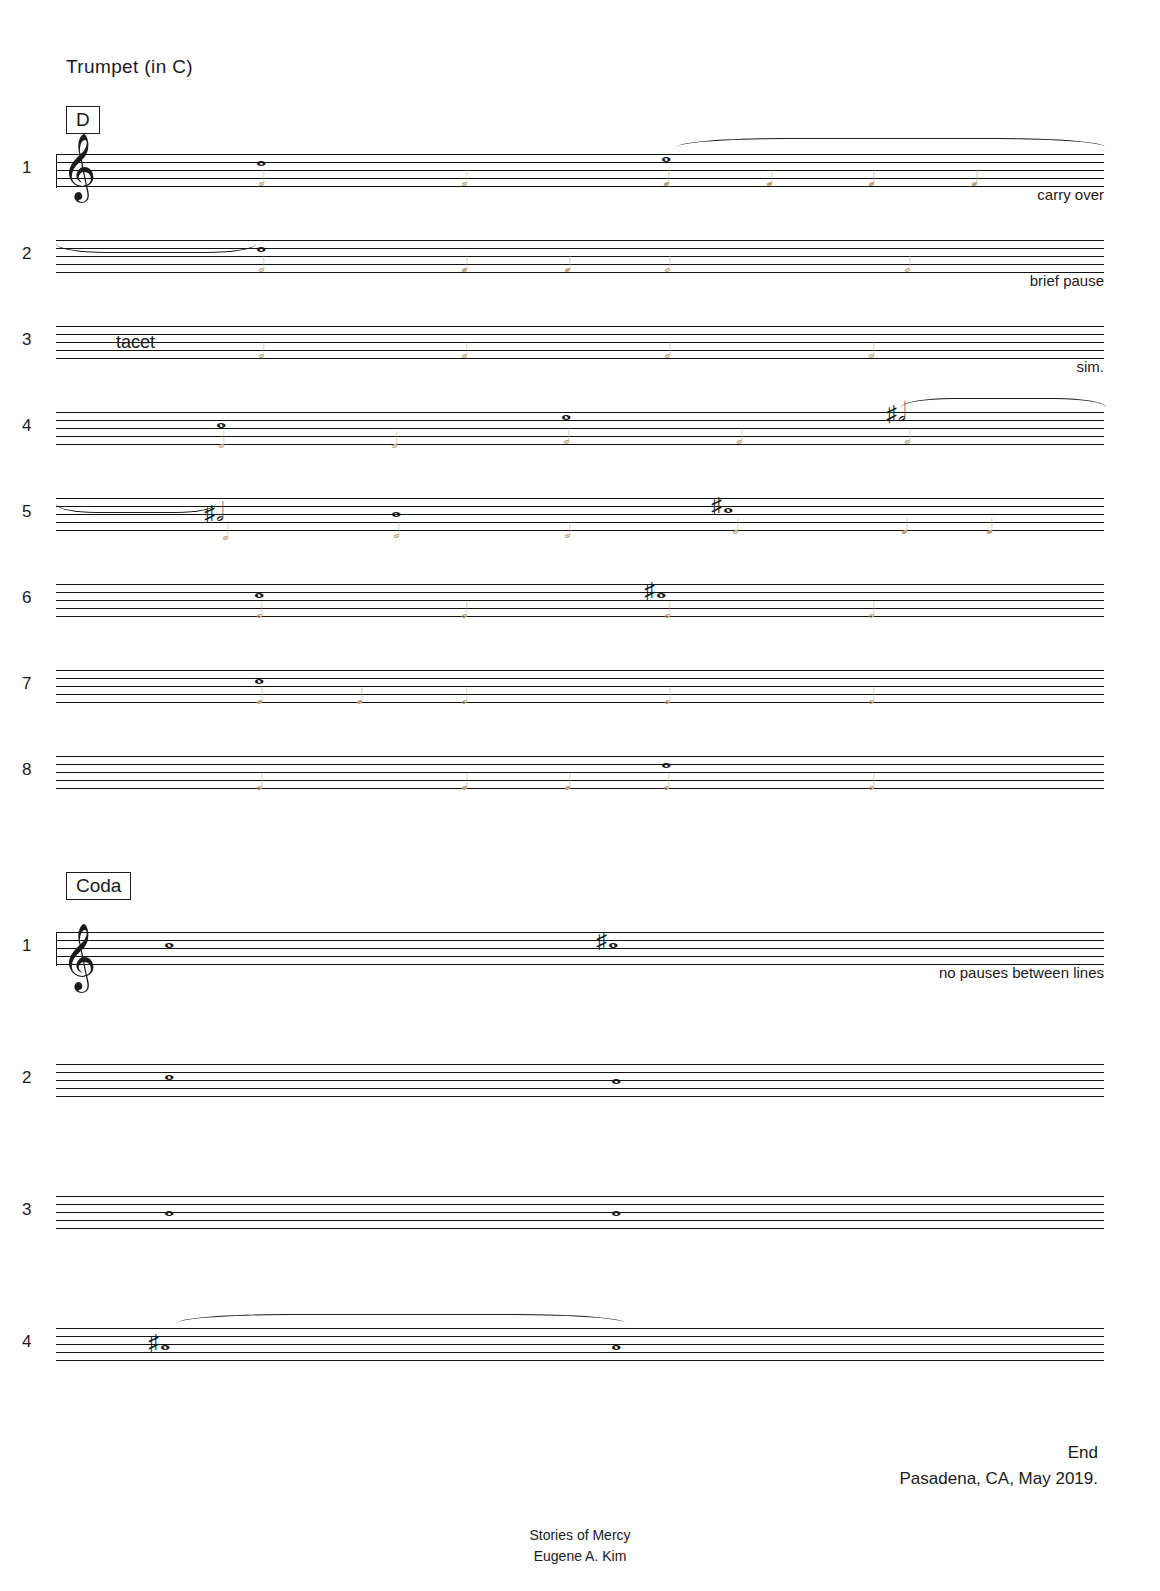Trumpet (in C)
D
1
𝄞
𝅝
𝅗𝅥
𝅗𝅥
𝅝
𝅘𝅥
𝅘𝅥
𝅘𝅥
𝅘𝅥
carry over
2
𝅝
𝅗𝅥
𝅘𝅥
𝅘𝅥
𝅗𝅥
𝅗𝅥
brief pause
3
tacet
𝅗𝅥
𝅗𝅥
𝅗𝅥
𝅗𝅥
sim.
4
𝅝
𝅗𝅥
𝅗𝅥
𝅝
𝅗𝅥
𝅗𝅥
♯𝅗𝅥
𝅗𝅥
5
♯𝅗𝅥
𝅗𝅥
𝅝
𝅗𝅥
𝅗𝅥
♯𝅝
𝅗𝅥
𝅘𝅥
𝅘𝅥
6
𝅝
𝅗𝅥
𝅗𝅥
♯𝅝
𝅗𝅥
𝅗𝅥
7
𝅝
𝅘𝅥
𝅘𝅥
𝅗𝅥
𝅗𝅥
𝅗𝅥
8
𝅗𝅥
𝅘𝅥
𝅘𝅥
𝅝
𝅗𝅥
𝅗𝅥
Coda
1
𝄞
𝅝
♯𝅝
no pauses between lines
2
𝅝
𝅝
3
𝅝
𝅝
4
♯𝅝
𝅝
End
Pasadena, CA, May 2019.
Stories of Mercy
Eugene A. Kim